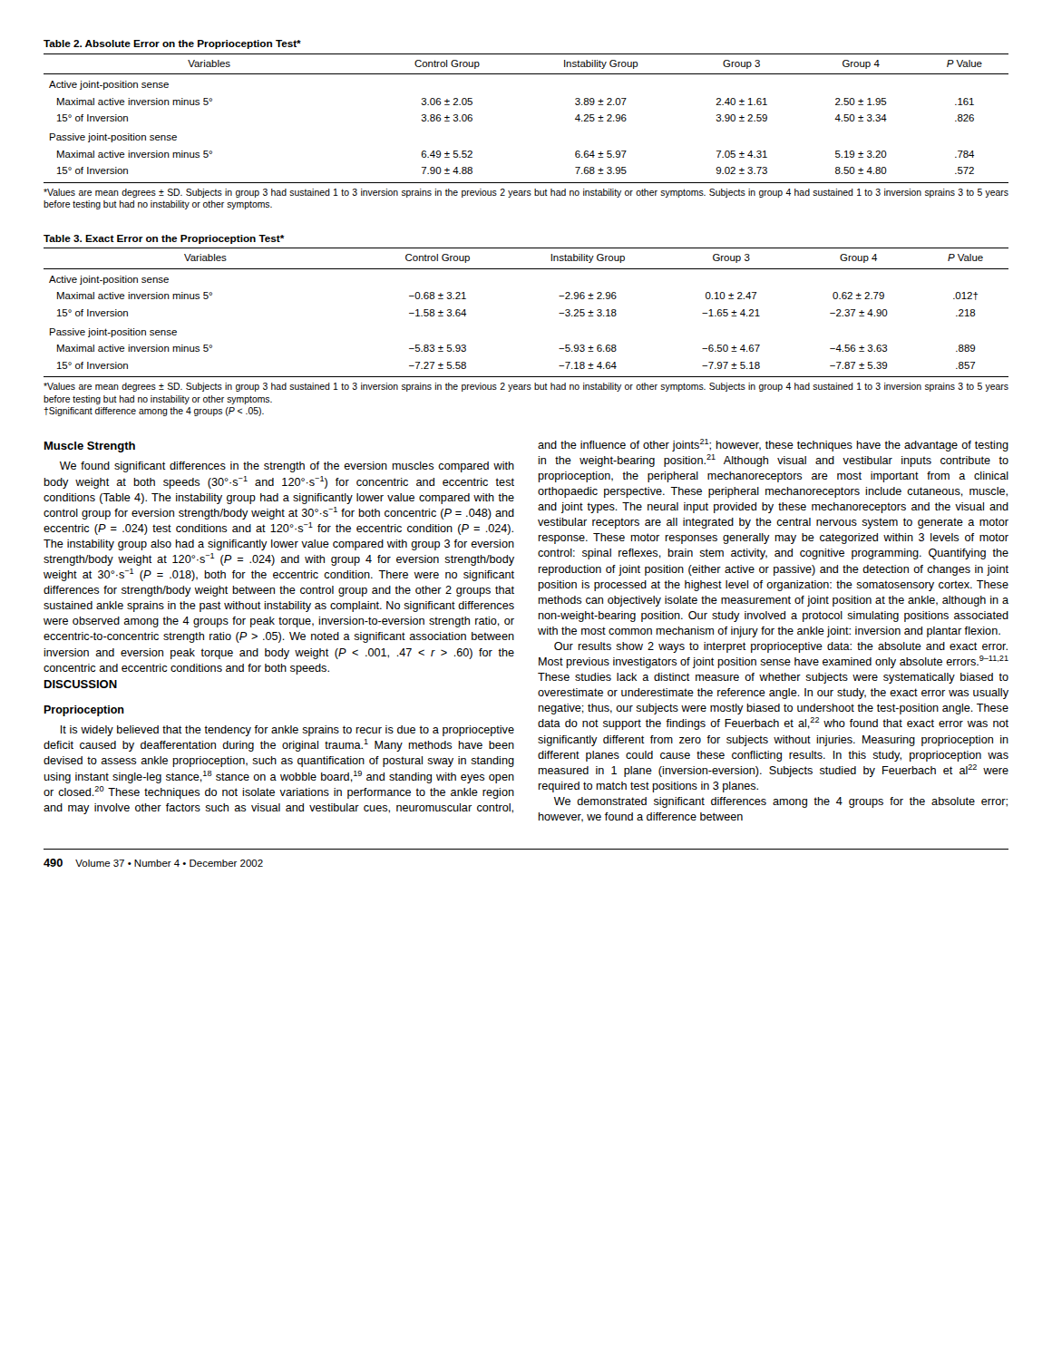Table 2. Absolute Error on the Proprioception Test*
| Variables | Control Group | Instability Group | Group 3 | Group 4 | P Value |
| --- | --- | --- | --- | --- | --- |
| Active joint-position sense |
| Maximal active inversion minus 5° | 3.06 ± 2.05 | 3.89 ± 2.07 | 2.40 ± 1.61 | 2.50 ± 1.95 | .161 |
| 15° of Inversion | 3.86 ± 3.06 | 4.25 ± 2.96 | 3.90 ± 2.59 | 4.50 ± 3.34 | .826 |
| Passive joint-position sense |
| Maximal active inversion minus 5° | 6.49 ± 5.52 | 6.64 ± 5.97 | 7.05 ± 4.31 | 5.19 ± 3.20 | .784 |
| 15° of Inversion | 7.90 ± 4.88 | 7.68 ± 3.95 | 9.02 ± 3.73 | 8.50 ± 4.80 | .572 |
*Values are mean degrees ± SD. Subjects in group 3 had sustained 1 to 3 inversion sprains in the previous 2 years but had no instability or other symptoms. Subjects in group 4 had sustained 1 to 3 inversion sprains 3 to 5 years before testing but had no instability or other symptoms.
Table 3. Exact Error on the Proprioception Test*
| Variables | Control Group | Instability Group | Group 3 | Group 4 | P Value |
| --- | --- | --- | --- | --- | --- |
| Active joint-position sense |
| Maximal active inversion minus 5° | −0.68 ± 3.21 | −2.96 ± 2.96 | 0.10 ± 2.47 | 0.62 ± 2.79 | .012† |
| 15° of Inversion | −1.58 ± 3.64 | −3.25 ± 3.18 | −1.65 ± 4.21 | −2.37 ± 4.90 | .218 |
| Passive joint-position sense |
| Maximal active inversion minus 5° | −5.83 ± 5.93 | −5.93 ± 6.68 | −6.50 ± 4.67 | −4.56 ± 3.63 | .889 |
| 15° of Inversion | −7.27 ± 5.58 | −7.18 ± 4.64 | −7.97 ± 5.18 | −7.87 ± 5.39 | .857 |
*Values are mean degrees ± SD. Subjects in group 3 had sustained 1 to 3 inversion sprains in the previous 2 years but had no instability or other symptoms. Subjects in group 4 had sustained 1 to 3 inversion sprains 3 to 5 years before testing but had no instability or other symptoms.
†Significant difference among the 4 groups (P < .05).
Muscle Strength
We found significant differences in the strength of the eversion muscles compared with body weight at both speeds (30°·s−1 and 120°·s−1) for concentric and eccentric test conditions (Table 4). The instability group had a significantly lower value compared with the control group for eversion strength/body weight at 30°·s−1 for both concentric (P = .048) and eccentric (P = .024) test conditions and at 120°·s−1 for the eccentric condition (P = .024). The instability group also had a significantly lower value compared with group 3 for eversion strength/body weight at 120°·s−1 (P = .024) and with group 4 for eversion strength/body weight at 30°·s−1 (P = .018), both for the eccentric condition. There were no significant differences for strength/body weight between the control group and the other 2 groups that sustained ankle sprains in the past without instability as complaint. No significant differences were observed among the 4 groups for peak torque, inversion-to-eversion strength ratio, or eccentric-to-concentric strength ratio (P > .05). We noted a significant association between inversion and eversion peak torque and body weight (P < .001, .47 < r > .60) for the concentric and eccentric conditions and for both speeds.
DISCUSSION
Proprioception
It is widely believed that the tendency for ankle sprains to recur is due to a proprioceptive deficit caused by deafferentation during the original trauma.1 Many methods have been devised to assess ankle proprioception, such as quantification of postural sway in standing using instant single-leg stance,18 stance on a wobble board,19 and standing with eyes open or closed.20 These techniques do not isolate variations in performance to the ankle region and may involve other factors such as visual and vestibular cues, neuromuscular control, and the influence of other joints21; however, these techniques have the advantage of testing in the weight-bearing position.21 Although visual and vestibular inputs contribute to proprioception, the peripheral mechanoreceptors are most important from a clinical orthopaedic perspective. These peripheral mechanoreceptors include cutaneous, muscle, and joint types. The neural input provided by these mechanoreceptors and the visual and vestibular receptors are all integrated by the central nervous system to generate a motor response. These motor responses generally may be categorized within 3 levels of motor control: spinal reflexes, brain stem activity, and cognitive programming. Quantifying the reproduction of joint position (either active or passive) and the detection of changes in joint position is processed at the highest level of organization: the somatosensory cortex. These methods can objectively isolate the measurement of joint position at the ankle, although in a non-weight-bearing position. Our study involved a protocol simulating positions associated with the most common mechanism of injury for the ankle joint: inversion and plantar flexion.
Our results show 2 ways to interpret proprioceptive data: the absolute and exact error. Most previous investigators of joint position sense have examined only absolute errors.9–11,21 These studies lack a distinct measure of whether subjects were systematically biased to overestimate or underestimate the reference angle. In our study, the exact error was usually negative; thus, our subjects were mostly biased to undershoot the test-position angle. These data do not support the findings of Feuerbach et al,22 who found that exact error was not significantly different from zero for subjects without injuries. Measuring proprioception in different planes could cause these conflicting results. In this study, proprioception was measured in 1 plane (inversion-eversion). Subjects studied by Feuerbach et al22 were required to match test positions in 3 planes.
We demonstrated significant differences among the 4 groups for the absolute error; however, we found a difference between
490 Volume 37 • Number 4 • December 2002